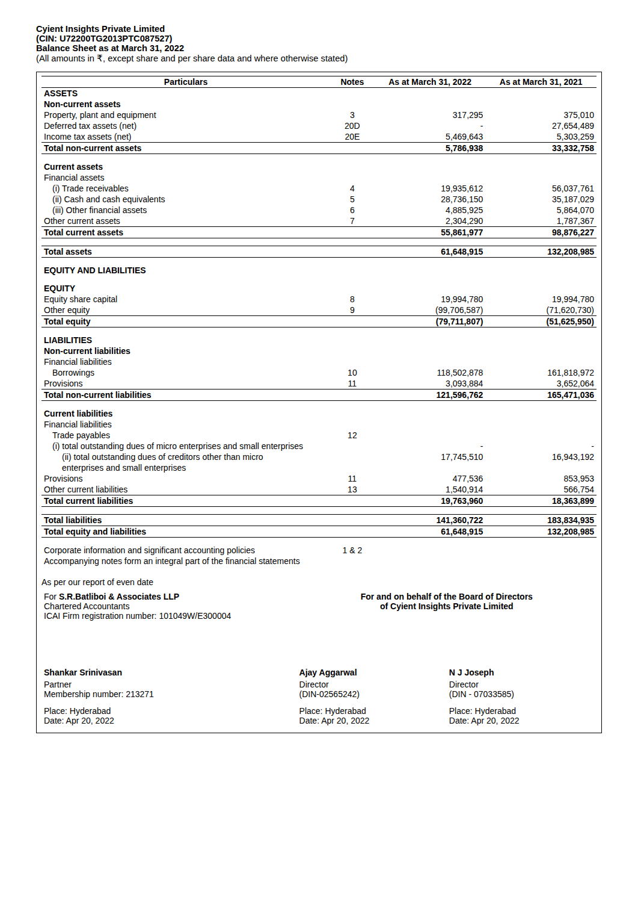Cyient Insights Private Limited
(CIN: U72200TG2013PTC087527)
Balance Sheet as at March 31, 2022
(All amounts in ₹, except share and per share data and where otherwise stated)
| Particulars | Notes | As at March 31, 2022 | As at March 31, 2021 |
| --- | --- | --- | --- |
| ASSETS | | | |
| Non-current assets | | | |
| Property, plant and equipment | 3 | 317,295 | 375,010 |
| Deferred tax assets (net) | 20D | - | 27,654,489 |
| Income tax assets (net) | 20E | 5,469,643 | 5,303,259 |
| Total non-current assets | | 5,786,938 | 33,332,758 |
| Current assets | | | |
| Financial assets | | | |
| (i) Trade receivables | 4 | 19,935,612 | 56,037,761 |
| (ii) Cash and cash equivalents | 5 | 28,736,150 | 35,187,029 |
| (iii) Other financial assets | 6 | 4,885,925 | 5,864,070 |
| Other current assets | 7 | 2,304,290 | 1,787,367 |
| Total current assets | | 55,861,977 | 98,876,227 |
| Total assets | | 61,648,915 | 132,208,985 |
| EQUITY AND LIABILITIES | | | |
| EQUITY | | | |
| Equity share capital | 8 | 19,994,780 | 19,994,780 |
| Other equity | 9 | (99,706,587) | (71,620,730) |
| Total equity | | (79,711,807) | (51,625,950) |
| LIABILITIES | | | |
| Non-current liabilities | | | |
| Financial liabilities | | | |
| Borrowings | 10 | 118,502,878 | 161,818,972 |
| Provisions | 11 | 3,093,884 | 3,652,064 |
| Total non-current liabilities | | 121,596,762 | 165,471,036 |
| Current liabilities | | | |
| Financial liabilities | | | |
| Trade payables | 12 | | |
| (i) total outstanding dues of micro enterprises and small enterprises | | - | - |
| (ii) total outstanding dues of creditors other than micro | | 17,745,510 | 16,943,192 |
| enterprises and small enterprises | | | |
| Provisions | 11 | 477,536 | 853,953 |
| Other current liabilities | 13 | 1,540,914 | 566,754 |
| Total current liabilities | | 19,763,960 | 18,363,899 |
| Total liabilities | | 141,360,722 | 183,834,935 |
| Total equity and liabilities | | 61,648,915 | 132,208,985 |
| Corporate information and significant accounting policies | 1 & 2 | | |
| Accompanying notes form an integral part of the financial statements | | | |
As per our report of even date
| For S.R.Batliboi & Associates LLP Chartered Accountants ICAI Firm registration number: 101049W/E300004 | For and on behalf of the Board of Directors of Cyient Insights Private Limited |
| Shankar Srinivasan | Ajay Aggarwal | N J Joseph |
| Partner Membership number: 213271 | Director (DIN-02565242) | Director (DIN - 07033585) |
| Place: Hyderabad Date: Apr 20, 2022 | Place: Hyderabad Date: Apr 20, 2022 | Place: Hyderabad Date: Apr 20, 2022 |